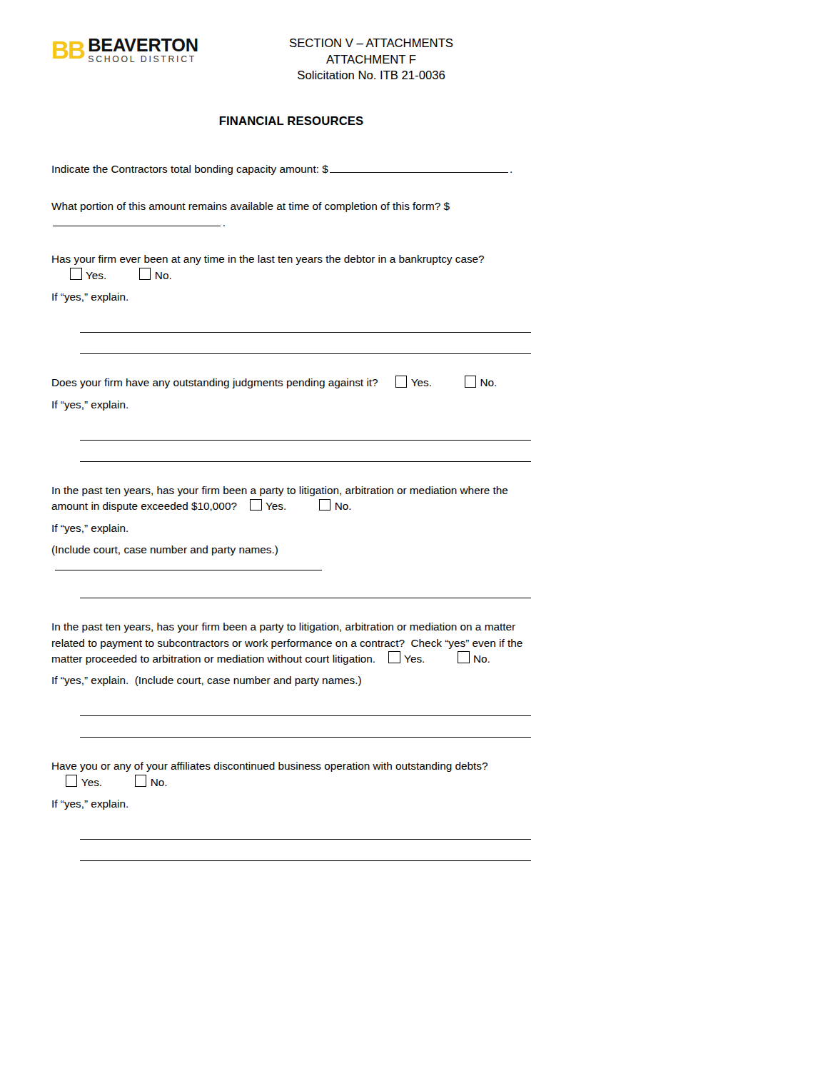BB BEAVERTON SCHOOL DISTRICT
SECTION V – ATTACHMENTS
ATTACHMENT F
Solicitation No. ITB 21-0036
FINANCIAL RESOURCES
Indicate the Contractors total bonding capacity amount: $ .
What portion of this amount remains available at time of completion of this form? $ .
Has your firm ever been at any time in the last ten years the debtor in a bankruptcy case? Yes. No.
If “yes,” explain.
Does your firm have any outstanding judgments pending against it? Yes. No.
If “yes,” explain.
In the past ten years, has your firm been a party to litigation, arbitration or mediation where the amount in dispute exceeded $10,000? Yes. No.
If “yes,” explain.
(Include court, case number and party names.)
In the past ten years, has your firm been a party to litigation, arbitration or mediation on a matter related to payment to subcontractors or work performance on a contract? Check “yes” even if the matter proceeded to arbitration or mediation without court litigation. Yes. No.
If “yes,” explain. (Include court, case number and party names.)
Have you or any of your affiliates discontinued business operation with outstanding debts? Yes. No.
If “yes,” explain.